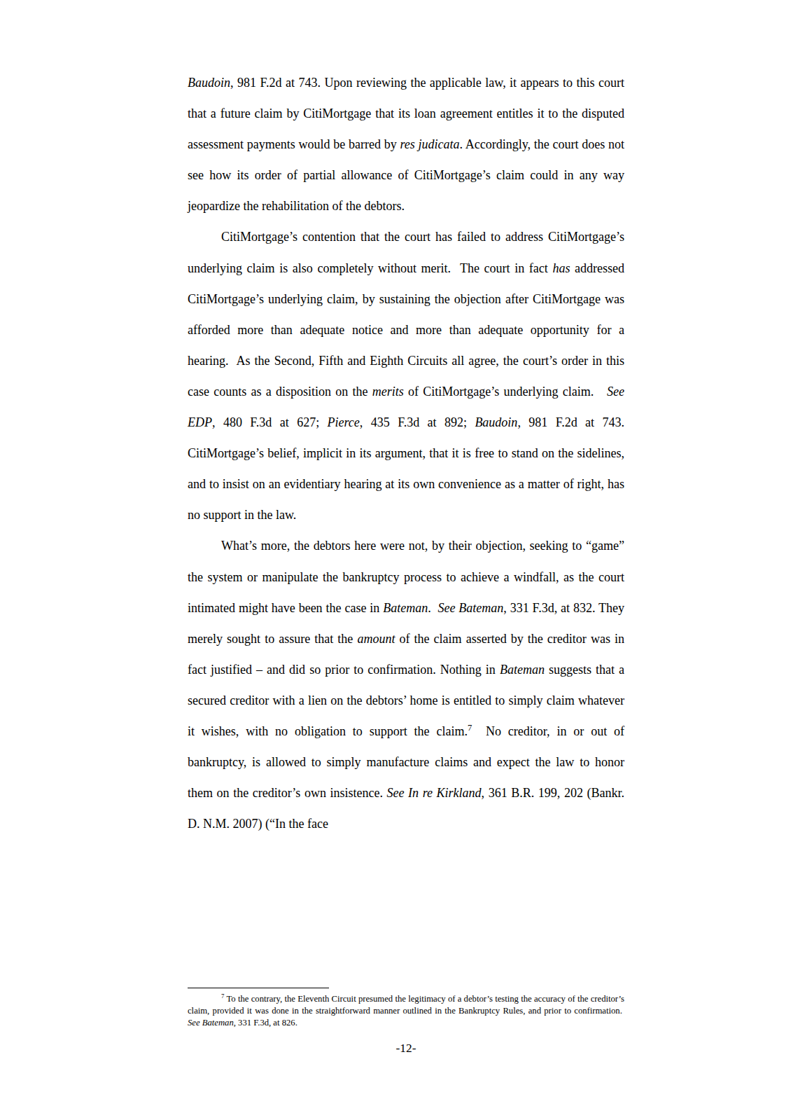Baudoin, 981 F.2d at 743. Upon reviewing the applicable law, it appears to this court that a future claim by CitiMortgage that its loan agreement entitles it to the disputed assessment payments would be barred by res judicata. Accordingly, the court does not see how its order of partial allowance of CitiMortgage’s claim could in any way jeopardize the rehabilitation of the debtors.
CitiMortgage’s contention that the court has failed to address CitiMortgage’s underlying claim is also completely without merit. The court in fact has addressed CitiMortgage’s underlying claim, by sustaining the objection after CitiMortgage was afforded more than adequate notice and more than adequate opportunity for a hearing. As the Second, Fifth and Eighth Circuits all agree, the court’s order in this case counts as a disposition on the merits of CitiMortgage’s underlying claim. See EDP, 480 F.3d at 627; Pierce, 435 F.3d at 892; Baudoin, 981 F.2d at 743. CitiMortgage’s belief, implicit in its argument, that it is free to stand on the sidelines, and to insist on an evidentiary hearing at its own convenience as a matter of right, has no support in the law.
What’s more, the debtors here were not, by their objection, seeking to “game” the system or manipulate the bankruptcy process to achieve a windfall, as the court intimated might have been the case in Bateman. See Bateman, 331 F.3d, at 832. They merely sought to assure that the amount of the claim asserted by the creditor was in fact justified – and did so prior to confirmation. Nothing in Bateman suggests that a secured creditor with a lien on the debtors’ home is entitled to simply claim whatever it wishes, with no obligation to support the claim.7 No creditor, in or out of bankruptcy, is allowed to simply manufacture claims and expect the law to honor them on the creditor’s own insistence. See In re Kirkland, 361 B.R. 199, 202 (Bankr. D. N.M. 2007) (“In the face
7 To the contrary, the Eleventh Circuit presumed the legitimacy of a debtor’s testing the accuracy of the creditor’s claim, provided it was done in the straightforward manner outlined in the Bankruptcy Rules, and prior to confirmation. See Bateman, 331 F.3d, at 826.
-12-